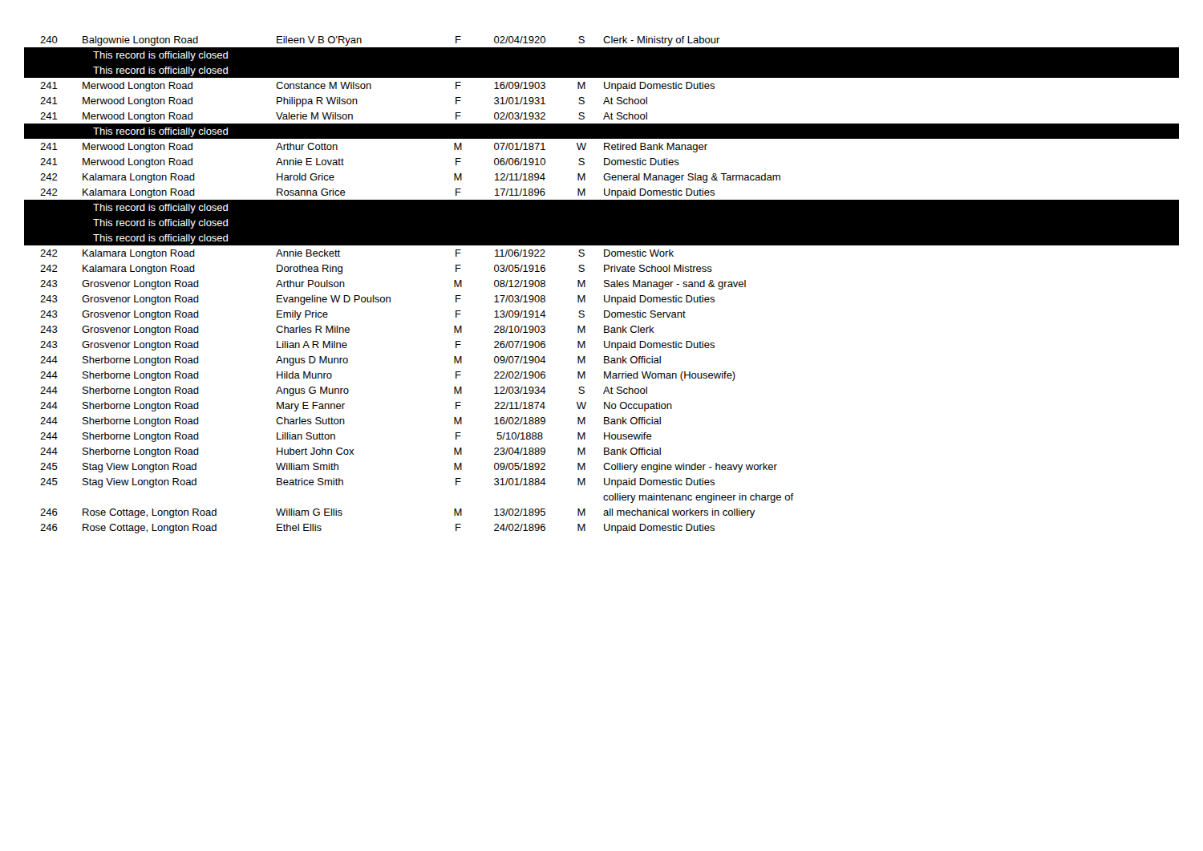| 240 | Balgownie Longton Road | Eileen V B O'Ryan | F | 02/04/1920 | S | Clerk - Ministry of Labour |
| | This record is officially closed |
| | This record is officially closed |
| 241 | Merwood Longton Road | Constance M Wilson | F | 16/09/1903 | M | Unpaid Domestic Duties |
| 241 | Merwood Longton Road | Philippa R Wilson | F | 31/01/1931 | S | At School |
| 241 | Merwood Longton Road | Valerie M Wilson | F | 02/03/1932 | S | At School |
| | This record is officially closed |
| 241 | Merwood Longton Road | Arthur Cotton | M | 07/01/1871 | W | Retired Bank Manager |
| 241 | Merwood Longton Road | Annie E Lovatt | F | 06/06/1910 | S | Domestic Duties |
| 242 | Kalamara Longton Road | Harold Grice | M | 12/11/1894 | M | General Manager Slag & Tarmacadam |
| 242 | Kalamara Longton Road | Rosanna Grice | F | 17/11/1896 | M | Unpaid Domestic Duties |
| | This record is officially closed |
| | This record is officially closed |
| | This record is officially closed |
| 242 | Kalamara Longton Road | Annie Beckett | F | 11/06/1922 | S | Domestic Work |
| 242 | Kalamara Longton Road | Dorothea Ring | F | 03/05/1916 | S | Private School Mistress |
| 243 | Grosvenor Longton Road | Arthur Poulson | M | 08/12/1908 | M | Sales Manager - sand & gravel |
| 243 | Grosvenor Longton Road | Evangeline W D Poulson | F | 17/03/1908 | M | Unpaid Domestic Duties |
| 243 | Grosvenor Longton Road | Emily Price | F | 13/09/1914 | S | Domestic Servant |
| 243 | Grosvenor Longton Road | Charles R Milne | M | 28/10/1903 | M | Bank Clerk |
| 243 | Grosvenor Longton Road | Lilian A R Milne | F | 26/07/1906 | M | Unpaid Domestic Duties |
| 244 | Sherborne Longton Road | Angus D Munro | M | 09/07/1904 | M | Bank Official |
| 244 | Sherborne Longton Road | Hilda Munro | F | 22/02/1906 | M | Married Woman (Housewife) |
| 244 | Sherborne Longton Road | Angus G Munro | M | 12/03/1934 | S | At School |
| 244 | Sherborne Longton Road | Mary E Fanner | F | 22/11/1874 | W | No Occupation |
| 244 | Sherborne Longton Road | Charles Sutton | M | 16/02/1889 | M | Bank Official |
| 244 | Sherborne Longton Road | Lillian Sutton | F | 5/10/1888 | M | Housewife |
| 244 | Sherborne Longton Road | Hubert John Cox | M | 23/04/1889 | M | Bank Official |
| 245 | Stag View Longton Road | William Smith | M | 09/05/1892 | M | Colliery engine winder - heavy worker |
| 245 | Stag View Longton Road | Beatrice Smith | F | 31/01/1884 | M | Unpaid Domestic Duties |
| | | | | | | colliery maintenanc engineer in charge of |
| 246 | Rose Cottage, Longton Road | William G Ellis | M | 13/02/1895 | M | all mechanical workers in colliery |
| 246 | Rose Cottage, Longton Road | Ethel Ellis | F | 24/02/1896 | M | Unpaid Domestic Duties |